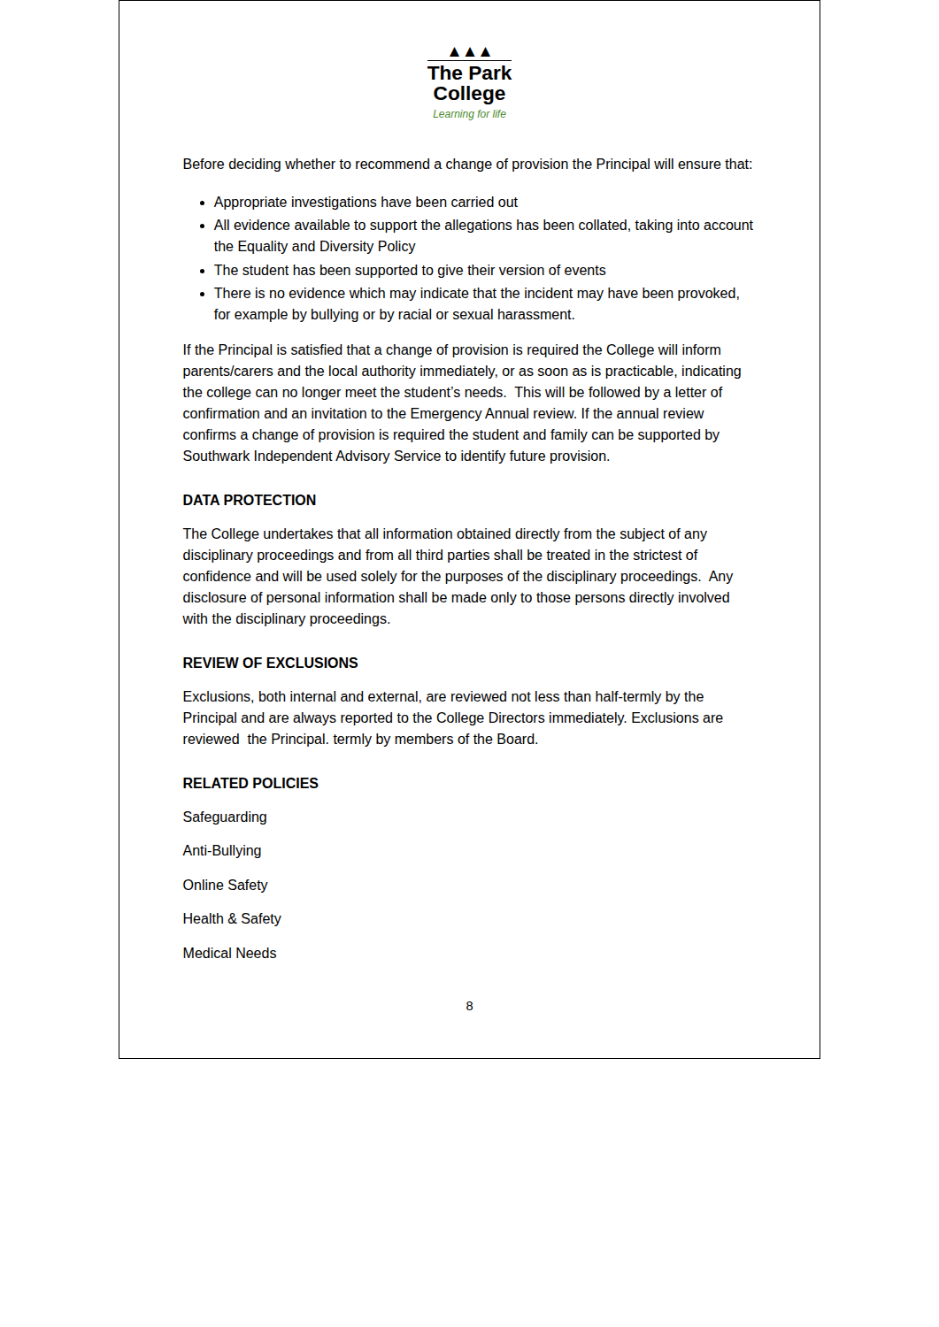▲▲▲
The Park
College
Learning for life
Before deciding whether to recommend a change of provision the Principal will ensure that:
Appropriate investigations have been carried out
All evidence available to support the allegations has been collated, taking into account the Equality and Diversity Policy
The student has been supported to give their version of events
There is no evidence which may indicate that the incident may have been provoked, for example by bullying or by racial or sexual harassment.
If the Principal is satisfied that a change of provision is required the College will inform parents/carers and the local authority immediately, or as soon as is practicable, indicating the college can no longer meet the student’s needs. This will be followed by a letter of confirmation and an invitation to the Emergency Annual review. If the annual review confirms a change of provision is required the student and family can be supported by Southwark Independent Advisory Service to identify future provision.
Data Protection
The College undertakes that all information obtained directly from the subject of any disciplinary proceedings and from all third parties shall be treated in the strictest of confidence and will be used solely for the purposes of the disciplinary proceedings. Any disclosure of personal information shall be made only to those persons directly involved with the disciplinary proceedings.
Review of Exclusions
Exclusions, both internal and external, are reviewed not less than half-termly by the Principal and are always reported to the College Directors immediately. Exclusions are reviewed the Principal. termly by members of the Board.
Related Policies
Safeguarding
Anti-Bullying
Online Safety
Health & Safety
Medical Needs
8